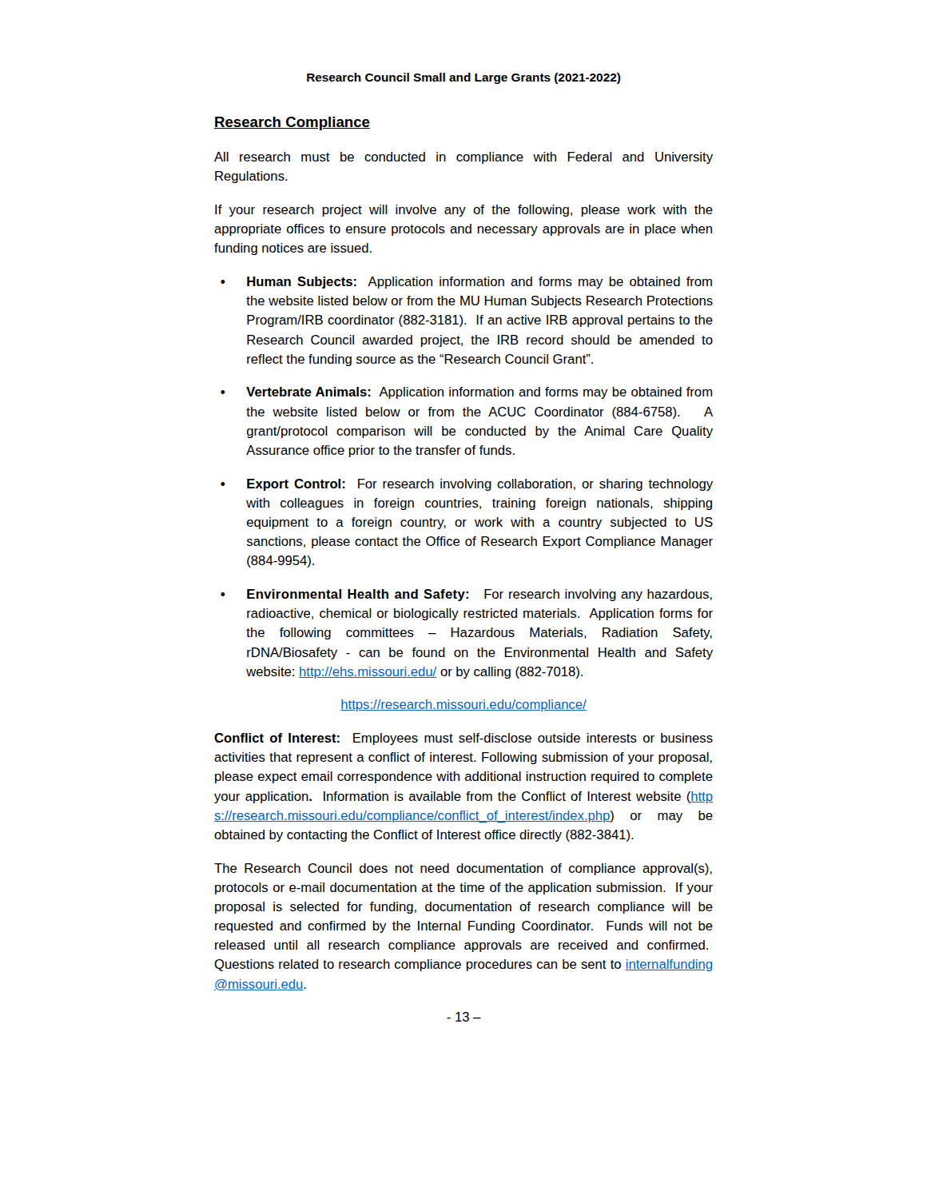Research Council Small and Large Grants (2021-2022)
Research Compliance
All research must be conducted in compliance with Federal and University Regulations.
If your research project will involve any of the following, please work with the appropriate offices to ensure protocols and necessary approvals are in place when funding notices are issued.
Human Subjects: Application information and forms may be obtained from the website listed below or from the MU Human Subjects Research Protections Program/IRB coordinator (882-3181). If an active IRB approval pertains to the Research Council awarded project, the IRB record should be amended to reflect the funding source as the “Research Council Grant”.
Vertebrate Animals: Application information and forms may be obtained from the website listed below or from the ACUC Coordinator (884-6758). A grant/protocol comparison will be conducted by the Animal Care Quality Assurance office prior to the transfer of funds.
Export Control: For research involving collaboration, or sharing technology with colleagues in foreign countries, training foreign nationals, shipping equipment to a foreign country, or work with a country subjected to US sanctions, please contact the Office of Research Export Compliance Manager (884-9954).
Environmental Health and Safety: For research involving any hazardous, radioactive, chemical or biologically restricted materials. Application forms for the following committees – Hazardous Materials, Radiation Safety, rDNA/Biosafety - can be found on the Environmental Health and Safety website: http://ehs.missouri.edu/ or by calling (882-7018).
https://research.missouri.edu/compliance/
Conflict of Interest: Employees must self-disclose outside interests or business activities that represent a conflict of interest. Following submission of your proposal, please expect email correspondence with additional instruction required to complete your application. Information is available from the Conflict of Interest website (https://research.missouri.edu/compliance/conflict_of_interest/index.php) or may be obtained by contacting the Conflict of Interest office directly (882-3841).
The Research Council does not need documentation of compliance approval(s), protocols or e-mail documentation at the time of the application submission. If your proposal is selected for funding, documentation of research compliance will be requested and confirmed by the Internal Funding Coordinator. Funds will not be released until all research compliance approvals are received and confirmed. Questions related to research compliance procedures can be sent to internalfunding@missouri.edu.
- 13 –